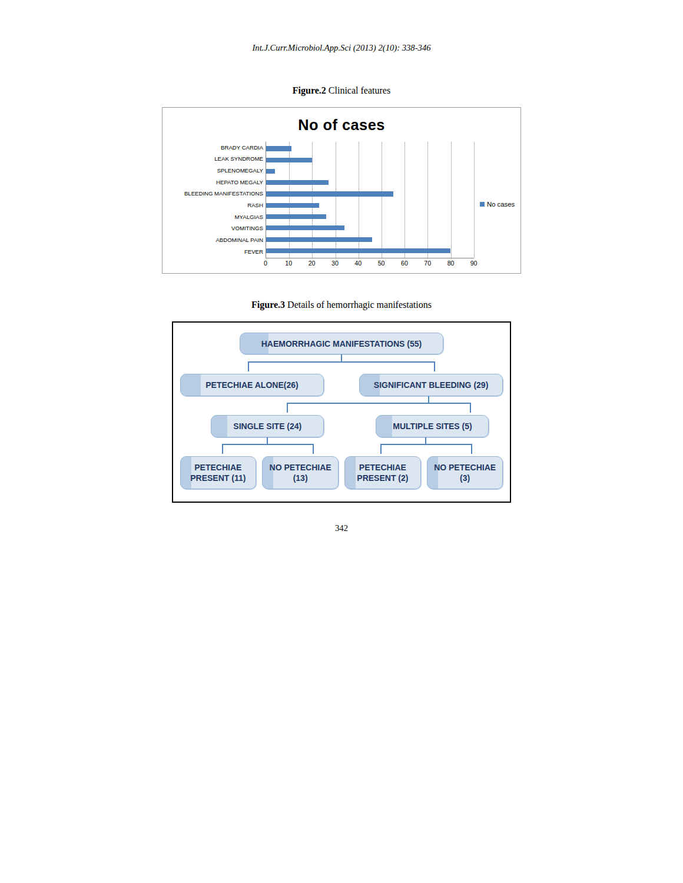Int.J.Curr.Microbiol.App.Sci (2013) 2(10): 338-346
Figure.2 Clinical features
No of cases
BRADY CARDIA
LEAK SYNDROME
SPLENOMEGALY
HEPATO MEGALY
BLEEDING MANIFESTATIONS
RASH
MYALGIAS
VOMITINGS
ABDOMINAL PAIN
FEVER
0 10 20 30 40 50 60 70 80 90
No cases
Figure.3 Details of hemorrhagic manifestations
HAEMORRHAGIC MANIFESTATIONS (55)
PETECHIAE ALONE(26)
SIGNIFICANT BLEEDING (29)
SINGLE SITE (24)
MULTIPLE SITES (5)
PETECHIAE PRESENT (11)
NO PETECHIAE (13)
PETECHIAE PRESENT (2)
NO PETECHIAE (3)
342